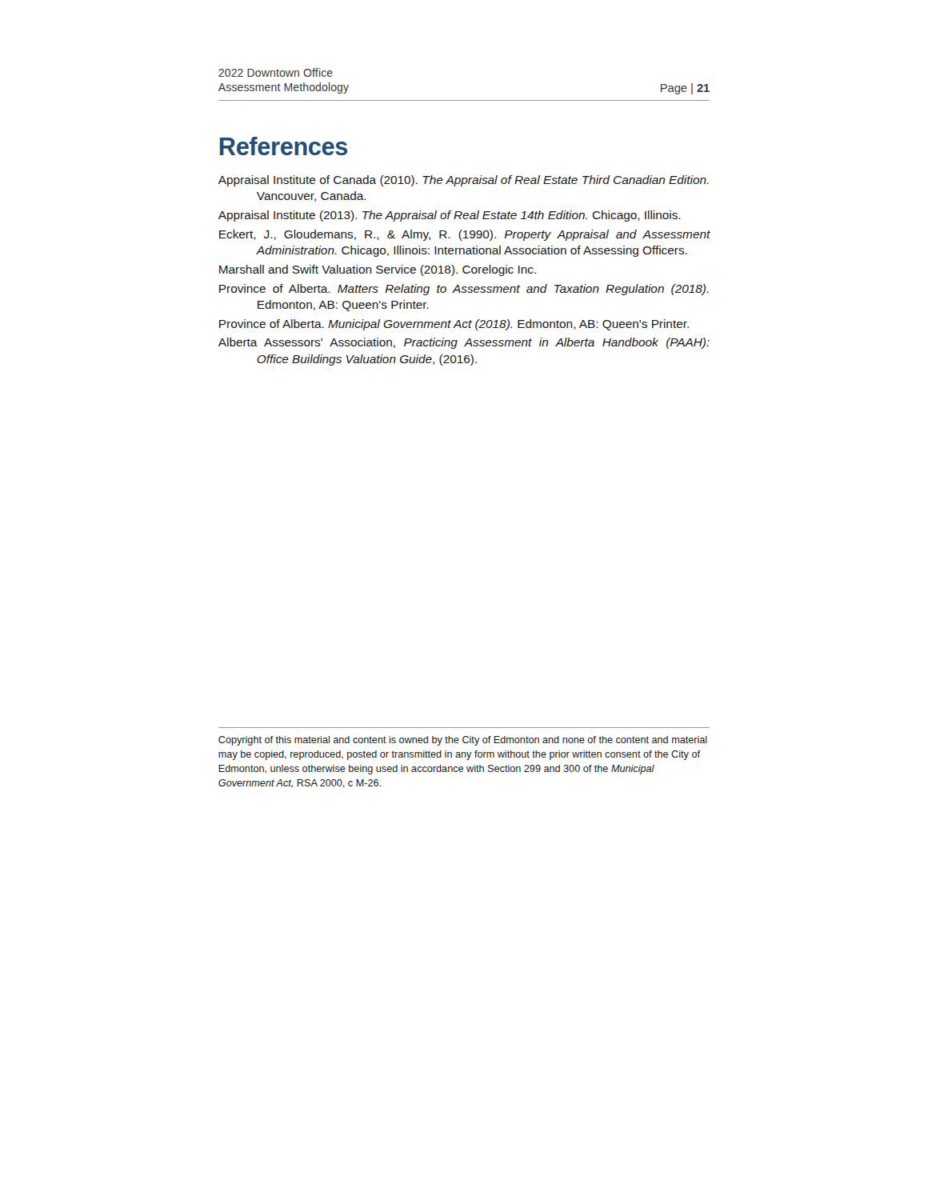2022 Downtown Office
Assessment Methodology
Page | 21
References
Appraisal Institute of Canada (2010). The Appraisal of Real Estate Third Canadian Edition. Vancouver, Canada.
Appraisal Institute (2013). The Appraisal of Real Estate 14th Edition. Chicago, Illinois.
Eckert, J., Gloudemans, R., & Almy, R. (1990). Property Appraisal and Assessment Administration. Chicago, Illinois: International Association of Assessing Officers.
Marshall and Swift Valuation Service (2018). Corelogic Inc.
Province of Alberta. Matters Relating to Assessment and Taxation Regulation (2018). Edmonton, AB: Queen's Printer.
Province of Alberta. Municipal Government Act (2018). Edmonton, AB: Queen's Printer.
Alberta Assessors' Association, Practicing Assessment in Alberta Handbook (PAAH): Office Buildings Valuation Guide, (2016).
Copyright of this material and content is owned by the City of Edmonton and none of the content and material may be copied, reproduced, posted or transmitted in any form without the prior written consent of the City of Edmonton, unless otherwise being used in accordance with Section 299 and 300 of the Municipal Government Act, RSA 2000, c M-26.